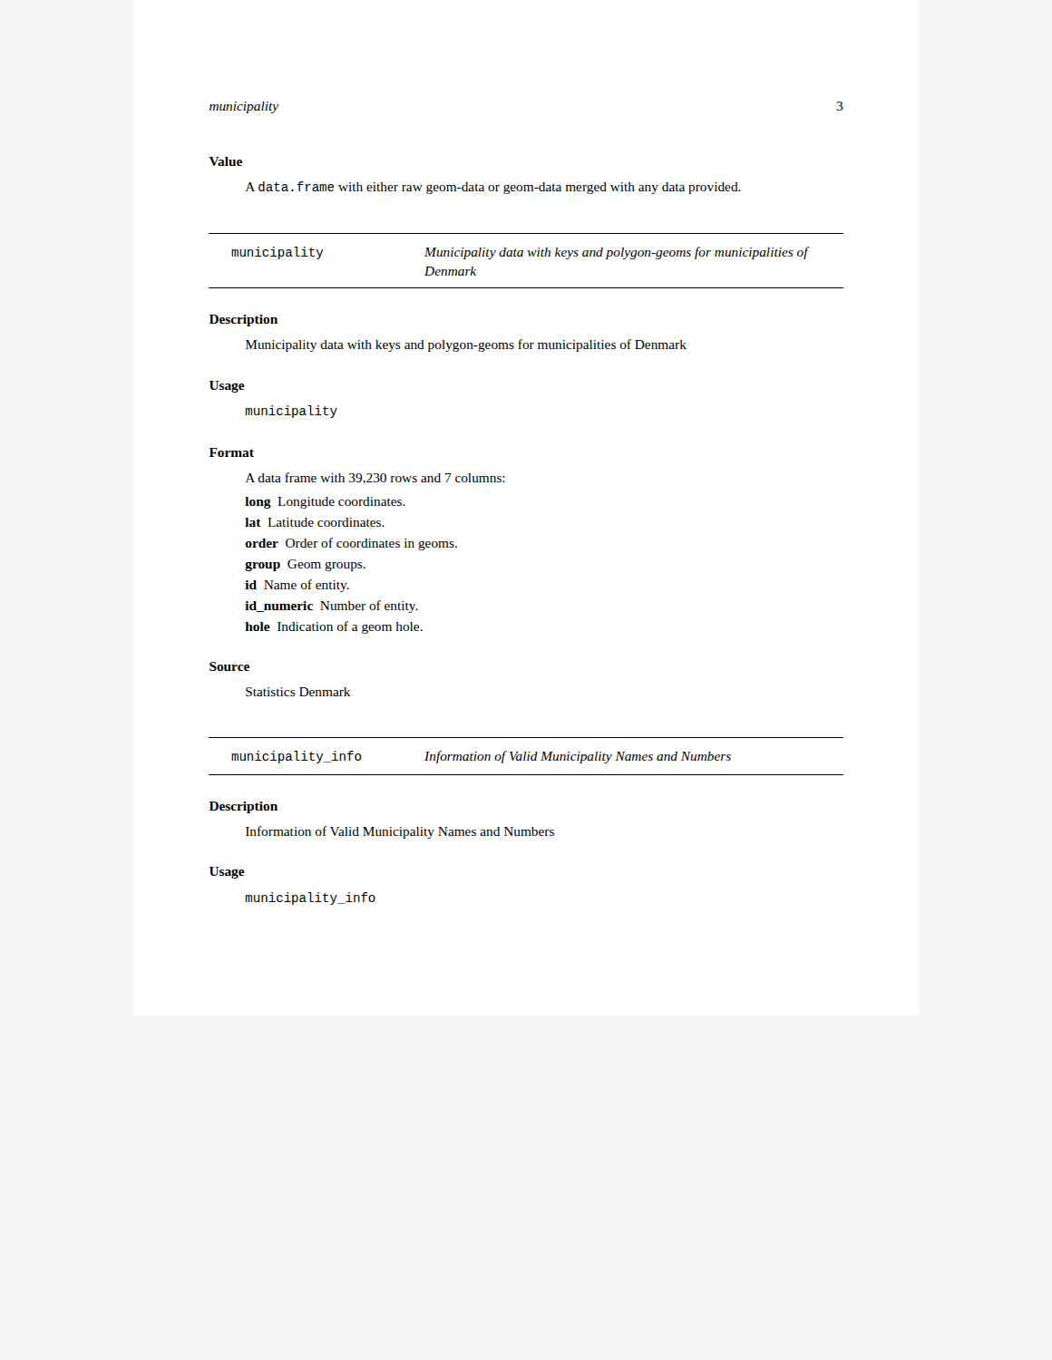municipality 3
Value
A data.frame with either raw geom-data or geom-data merged with any data provided.
| municipality | Municipality data with keys and polygon-geoms for municipalities of Denmark |
Description
Municipality data with keys and polygon-geoms for municipalities of Denmark
Usage
municipality
Format
A data frame with 39,230 rows and 7 columns:
long
Longitude coordinates.
lat
Latitude coordinates.
order
Order of coordinates in geoms.
group
Geom groups.
id
Name of entity.
id_numeric
Number of entity.
hole
Indication of a geom hole.
Source
Statistics Denmark
| municipality_info | Information of Valid Municipality Names and Numbers |
Description
Information of Valid Municipality Names and Numbers
Usage
municipality_info